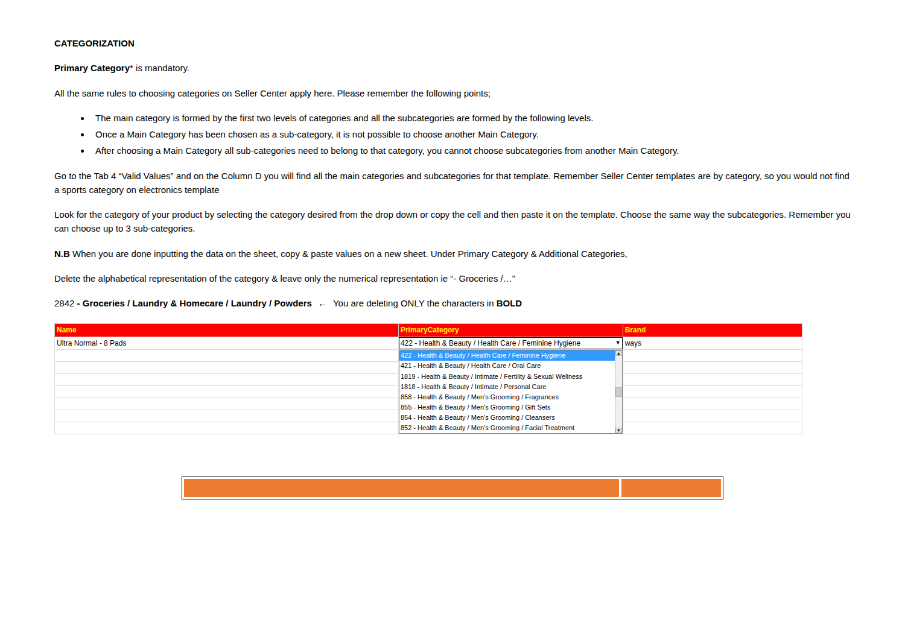CATEGORIZATION
Primary Category* is mandatory.
All the same rules to choosing categories on Seller Center apply here. Please remember the following points;
The main category is formed by the first two levels of categories and all the subcategories are formed by the following levels.
Once a Main Category has been chosen as a sub-category, it is not possible to choose another Main Category.
After choosing a Main Category all sub-categories need to belong to that category, you cannot choose subcategories from another Main Category.
Go to the Tab 4 “Valid Values” and on the Column D you will find all the main categories and subcategories for that template. Remember Seller Center templates are by category, so you would not find a sports category on electronics template
Look for the category of your product by selecting the category desired from the drop down or copy the cell and then paste it on the template. Choose the same way the subcategories. Remember you can choose up to 3 sub-categories.
N.B When you are done inputting the data on the sheet, copy & paste values on a new sheet. Under Primary Category & Additional Categories,
Delete the alphabetical representation of the category & leave only the numerical representation ie “- Groceries /…”
2842 - Groceries / Laundry & Homecare / Laundry / Powders ← You are deleting ONLY the characters in BOLD
| Name | PrimaryCategory | Brand |
| --- | --- | --- |
| Ultra Normal - 8 Pads | 422 - Health & Beauty / Health Care / Feminine Hygiene ▼ | ways |
| | ▲ ▼ 422 - Health & Beauty / Health Care / Feminine Hygiene 421 - Health & Beauty / Health Care / Oral Care 1819 - Health & Beauty / Intimate / Fertility & Sexual Wellness 1818 - Health & Beauty / Intimate / Personal Care 858 - Health & Beauty / Men's Grooming / Fragrances 855 - Health & Beauty / Men's Grooming / Gift Sets 854 - Health & Beauty / Men's Grooming / Cleansers 852 - Health & Beauty / Men's Grooming / Facial Treatment | |